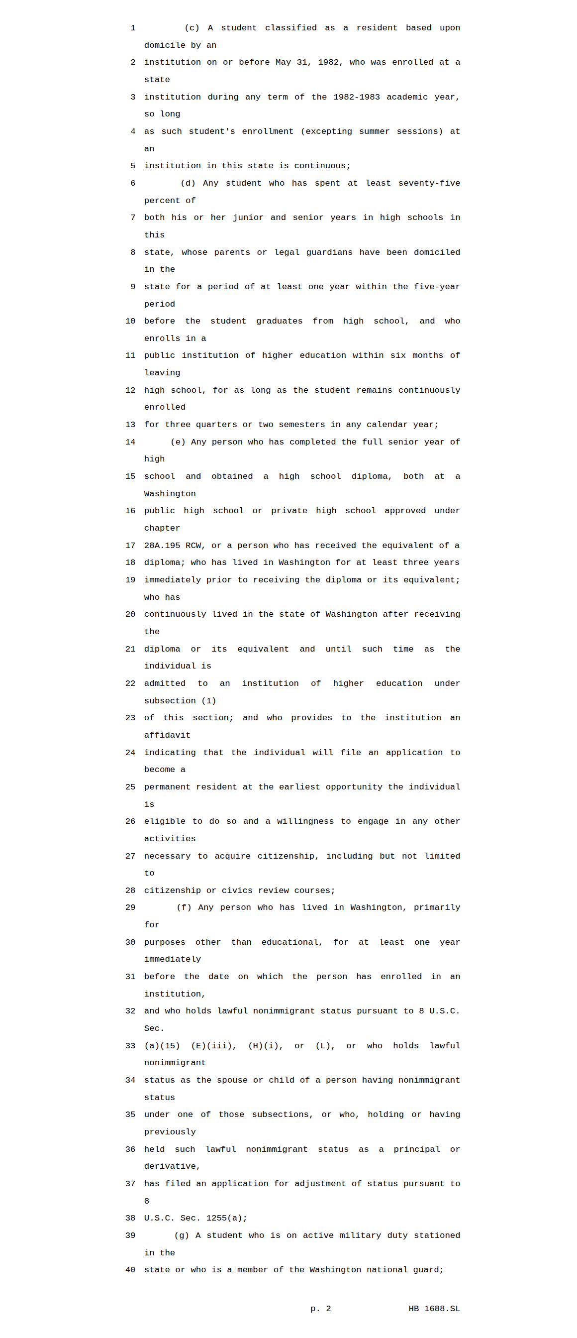(c) A student classified as a resident based upon domicile by an
institution on or before May 31, 1982, who was enrolled at a state
institution during any term of the 1982-1983 academic year, so long
as such student's enrollment (excepting summer sessions) at an
institution in this state is continuous;
(d) Any student who has spent at least seventy-five percent of
both his or her junior and senior years in high schools in this
state, whose parents or legal guardians have been domiciled in the
state for a period of at least one year within the five-year period
before the student graduates from high school, and who enrolls in a
public institution of higher education within six months of leaving
high school, for as long as the student remains continuously enrolled
for three quarters or two semesters in any calendar year;
(e) Any person who has completed the full senior year of high
school and obtained a high school diploma, both at a Washington
public high school or private high school approved under chapter
28A.195 RCW, or a person who has received the equivalent of a
diploma; who has lived in Washington for at least three years
immediately prior to receiving the diploma or its equivalent; who has
continuously lived in the state of Washington after receiving the
diploma or its equivalent and until such time as the individual is
admitted to an institution of higher education under subsection (1)
of this section; and who provides to the institution an affidavit
indicating that the individual will file an application to become a
permanent resident at the earliest opportunity the individual is
eligible to do so and a willingness to engage in any other activities
necessary to acquire citizenship, including but not limited to
citizenship or civics review courses;
(f) Any person who has lived in Washington, primarily for
purposes other than educational, for at least one year immediately
before the date on which the person has enrolled in an institution,
and who holds lawful nonimmigrant status pursuant to 8 U.S.C. Sec.
(a)(15) (E)(iii), (H)(i), or (L), or who holds lawful nonimmigrant
status as the spouse or child of a person having nonimmigrant status
under one of those subsections, or who, holding or having previously
held such lawful nonimmigrant status as a principal or derivative,
has filed an application for adjustment of status pursuant to 8
U.S.C. Sec. 1255(a);
(g) A student who is on active military duty stationed in the
state or who is a member of the Washington national guard;
p. 2 HB 1688.SL